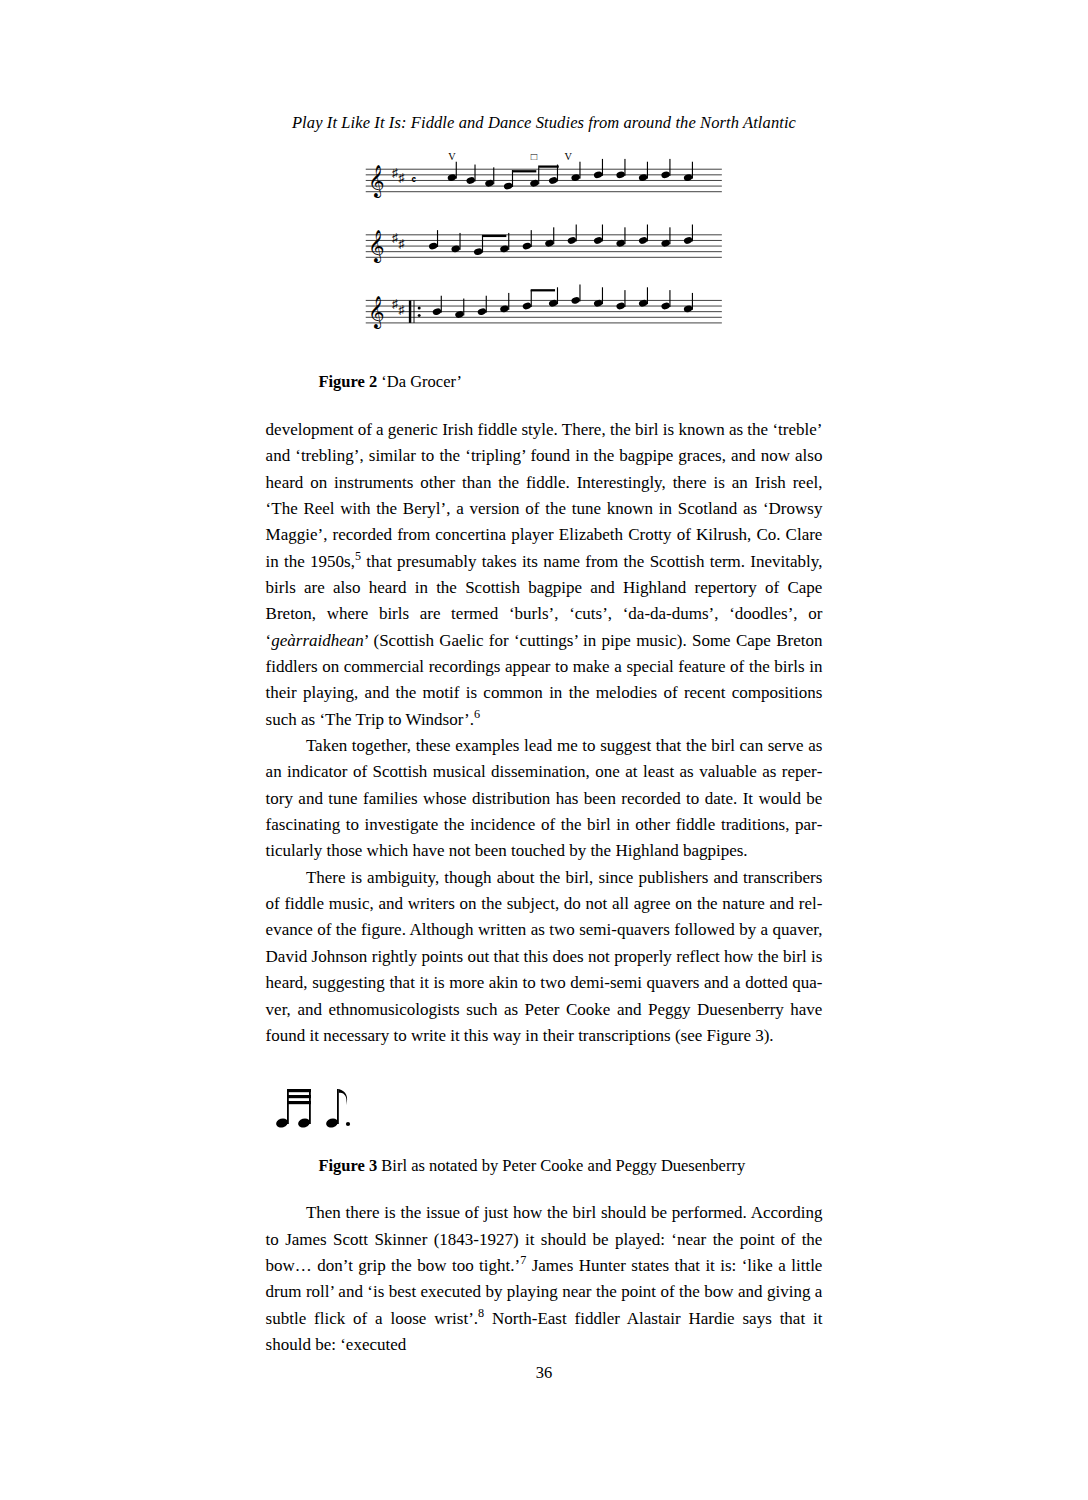Play It Like It Is: Fiddle and Dance Studies from around the North Atlantic
𝄞 𝄞 𝄞 ♯ ♯ ♯ ♯ ♯ ♯ 𝄴 V □ V
Figure 2 ‘Da Grocer’
development of a generic Irish fiddle style. There, the birl is known as the ‘treble’ and ‘trebling’, similar to the ‘tripling’ found in the bagpipe graces, and now also heard on instruments other than the fiddle. Interestingly, there is an Irish reel, ‘The Reel with the Beryl’, a version of the tune known in Scotland as ‘Drowsy Maggie’, recorded from concertina player Elizabeth Crotty of Kilrush, Co. Clare in the 1950s,5 that presumably takes its name from the Scottish term. Inevitably, birls are also heard in the Scottish bagpipe and Highland repertory of Cape Breton, where birls are termed ‘burls’, ‘cuts’, ‘da-da-dums’, ‘doodles’, or ‘geàrraidhean’ (Scottish Gaelic for ‘cuttings’ in pipe music). Some Cape Breton fiddlers on commercial recordings appear to make a special feature of the birls in their playing, and the motif is common in the melodies of recent compositions such as ‘The Trip to Windsor’.6
Taken together, these examples lead me to suggest that the birl can serve as an indicator of Scottish musical dissemination, one at least as valuable as repertory and tune families whose distribution has been recorded to date. It would be fascinating to investigate the incidence of the birl in other fiddle traditions, particularly those which have not been touched by the Highland bagpipes.
There is ambiguity, though about the birl, since publishers and transcribers of fiddle music, and writers on the subject, do not all agree on the nature and relevance of the figure. Although written as two semi-quavers followed by a quaver, David Johnson rightly points out that this does not properly reflect how the birl is heard, suggesting that it is more akin to two demi-semi quavers and a dotted quaver, and ethnomusicologists such as Peter Cooke and Peggy Duesenberry have found it necessary to write it this way in their transcriptions (see Figure 3).
Figure 3 Birl as notated by Peter Cooke and Peggy Duesenberry
Then there is the issue of just how the birl should be performed. According to James Scott Skinner (1843-1927) it should be played: ‘near the point of the bow… don’t grip the bow too tight.’7 James Hunter states that it is: ‘like a little drum roll’ and ‘is best executed by playing near the point of the bow and giving a subtle flick of a loose wrist’.8 North-East fiddler Alastair Hardie says that it should be: ‘executed
36